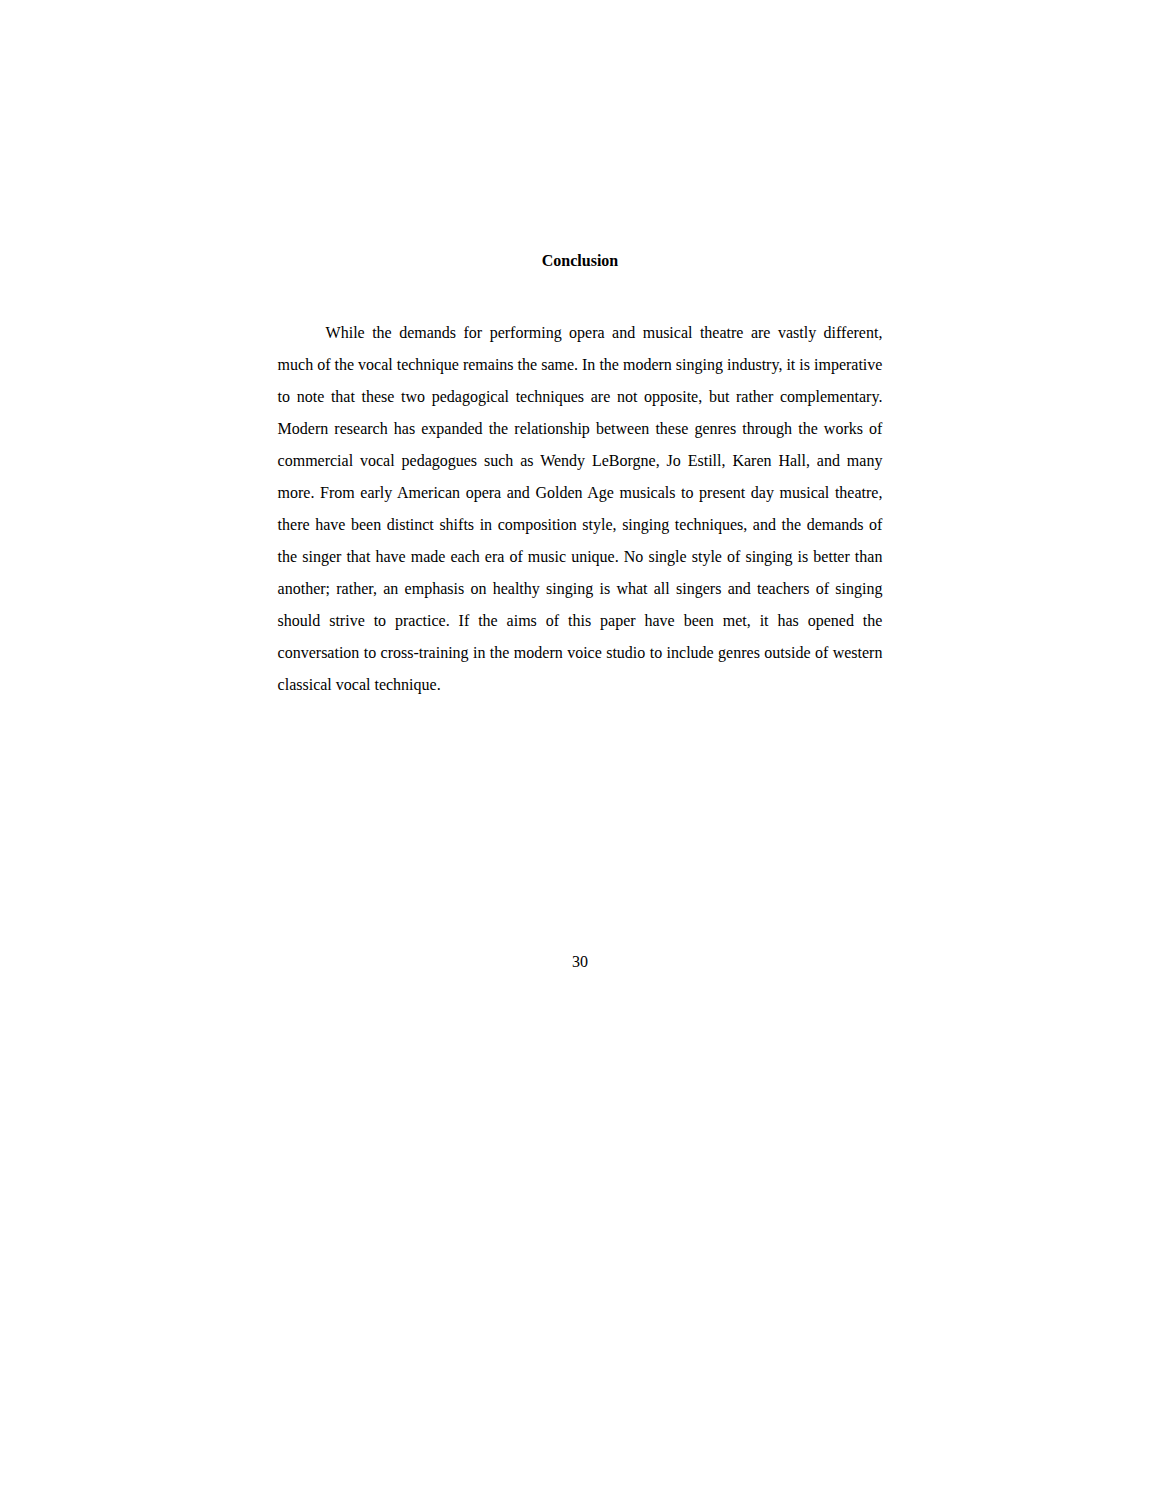Conclusion
While the demands for performing opera and musical theatre are vastly different, much of the vocal technique remains the same. In the modern singing industry, it is imperative to note that these two pedagogical techniques are not opposite, but rather complementary. Modern research has expanded the relationship between these genres through the works of commercial vocal pedagogues such as Wendy LeBorgne, Jo Estill, Karen Hall, and many more. From early American opera and Golden Age musicals to present day musical theatre, there have been distinct shifts in composition style, singing techniques, and the demands of the singer that have made each era of music unique. No single style of singing is better than another; rather, an emphasis on healthy singing is what all singers and teachers of singing should strive to practice. If the aims of this paper have been met, it has opened the conversation to cross-training in the modern voice studio to include genres outside of western classical vocal technique.
30